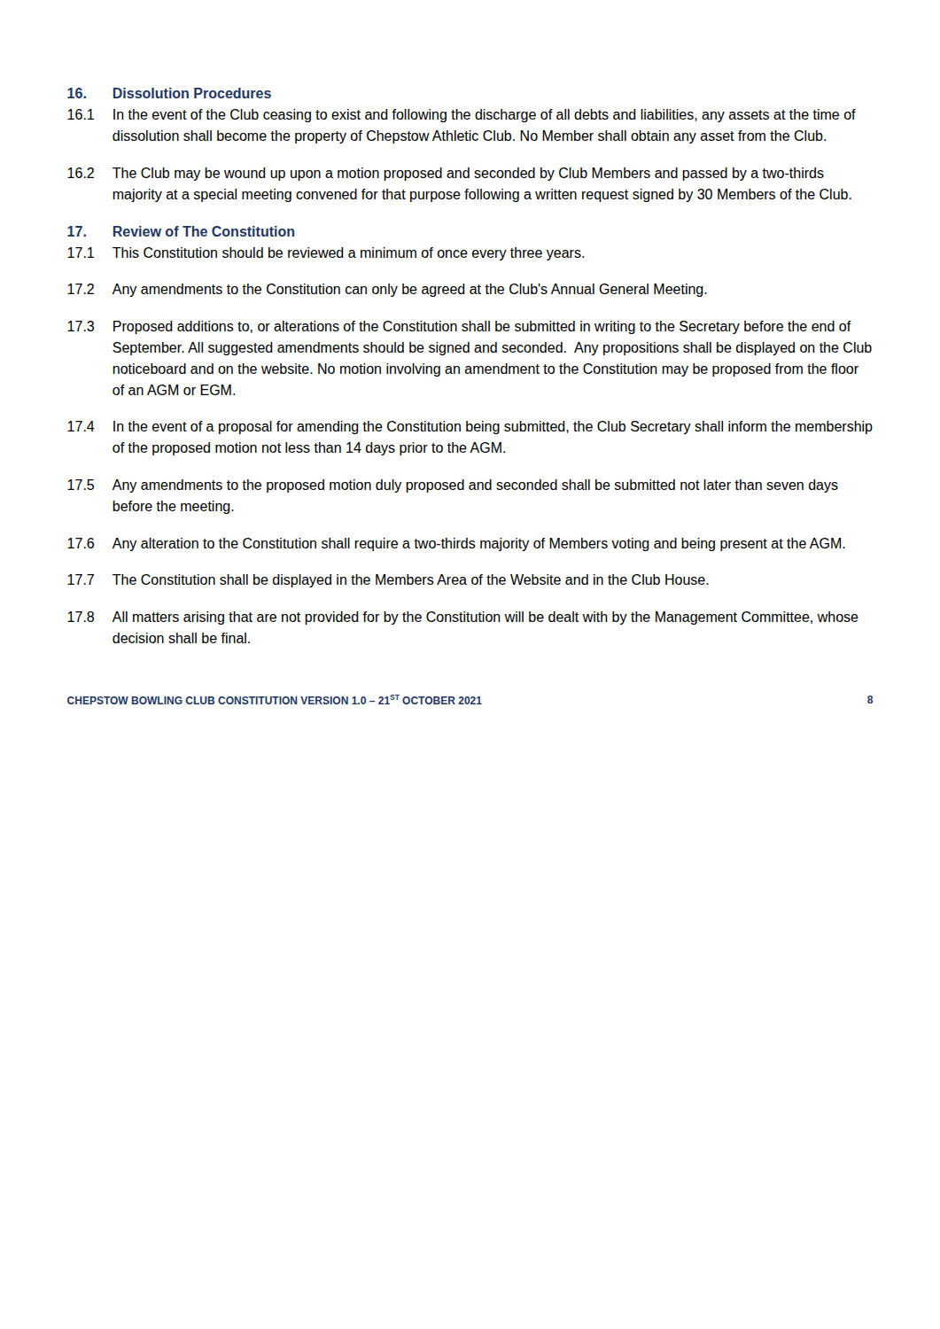16.
Dissolution Procedures
16.1
In the event of the Club ceasing to exist and following the discharge of all debts and liabilities, any assets at the time of dissolution shall become the property of Chepstow Athletic Club. No Member shall obtain any asset from the Club.
16.2
The Club may be wound up upon a motion proposed and seconded by Club Members and passed by a two-thirds majority at a special meeting convened for that purpose following a written request signed by 30 Members of the Club.
17.
Review of The Constitution
17.1
This Constitution should be reviewed a minimum of once every three years.
17.2
Any amendments to the Constitution can only be agreed at the Club's Annual General Meeting.
17.3
Proposed additions to, or alterations of the Constitution shall be submitted in writing to the Secretary before the end of September. All suggested amendments should be signed and seconded. Any propositions shall be displayed on the Club noticeboard and on the website. No motion involving an amendment to the Constitution may be proposed from the floor of an AGM or EGM.
17.4
In the event of a proposal for amending the Constitution being submitted, the Club Secretary shall inform the membership of the proposed motion not less than 14 days prior to the AGM.
17.5
Any amendments to the proposed motion duly proposed and seconded shall be submitted not later than seven days before the meeting.
17.6
Any alteration to the Constitution shall require a two-thirds majority of Members voting and being present at the AGM.
17.7
The Constitution shall be displayed in the Members Area of the Website and in the Club House.
17.8
All matters arising that are not provided for by the Constitution will be dealt with by the Management Committee, whose decision shall be final.
CHEPSTOW BOWLING CLUB CONSTITUTION VERSION 1.0 – 21ST OCTOBER 2021 8